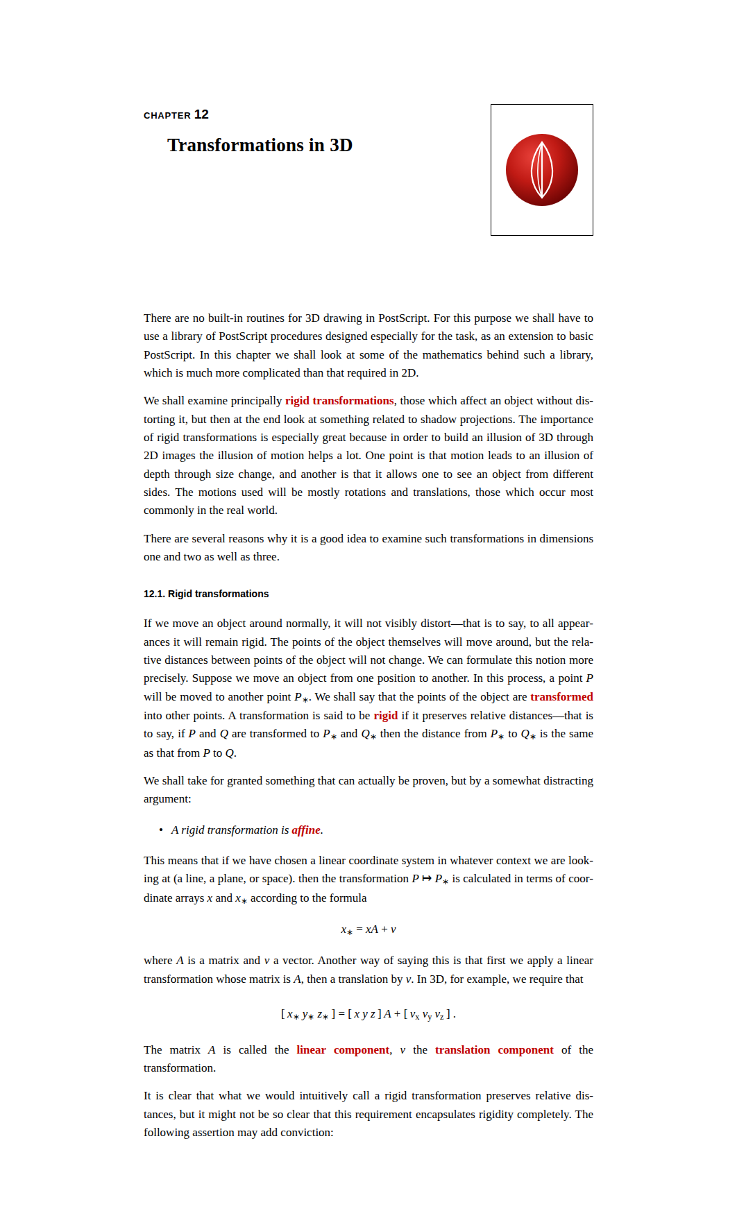CHAPTER 12
Transformations in 3D
There are no built-in routines for 3D drawing in PostScript. For this purpose we shall have to use a library of PostScript procedures designed especially for the task, as an extension to basic PostScript. In this chapter we shall look at some of the mathematics behind such a library, which is much more complicated than that required in 2D.
We shall examine principally rigid transformations, those which affect an object without distorting it, but then at the end look at something related to shadow projections. The importance of rigid transformations is especially great because in order to build an illusion of 3D through 2D images the illusion of motion helps a lot. One point is that motion leads to an illusion of depth through size change, and another is that it allows one to see an object from different sides. The motions used will be mostly rotations and translations, those which occur most commonly in the real world.
There are several reasons why it is a good idea to examine such transformations in dimensions one and two as well as three.
12.1. Rigid transformations
If we move an object around normally, it will not visibly distort—that is to say, to all appearances it will remain rigid. The points of the object themselves will move around, but the relative distances between points of the object will not change. We can formulate this notion more precisely. Suppose we move an object from one position to another. In this process, a point P will be moved to another point P∗. We shall say that the points of the object are transformed into other points. A transformation is said to be rigid if it preserves relative distances—that is to say, if P and Q are transformed to P∗ and Q∗ then the distance from P∗ to Q∗ is the same as that from P to Q.
We shall take for granted something that can actually be proven, but by a somewhat distracting argument:
A rigid transformation is affine.
This means that if we have chosen a linear coordinate system in whatever context we are looking at (a line, a plane, or space). then the transformation P ↦ P∗ is calculated in terms of coordinate arrays x and x∗ according to the formula
x∗ = xA + v
where A is a matrix and v a vector. Another way of saying this is that first we apply a linear transformation whose matrix is A, then a translation by v. In 3D, for example, we require that
[ x∗ y∗ z∗ ] = [ x y z ] A + [ vx vy vz ] .
The matrix A is called the linear component, v the translation component of the transformation.
It is clear that what we would intuitively call a rigid transformation preserves relative distances, but it might not be so clear that this requirement encapsulates rigidity completely. The following assertion may add conviction: